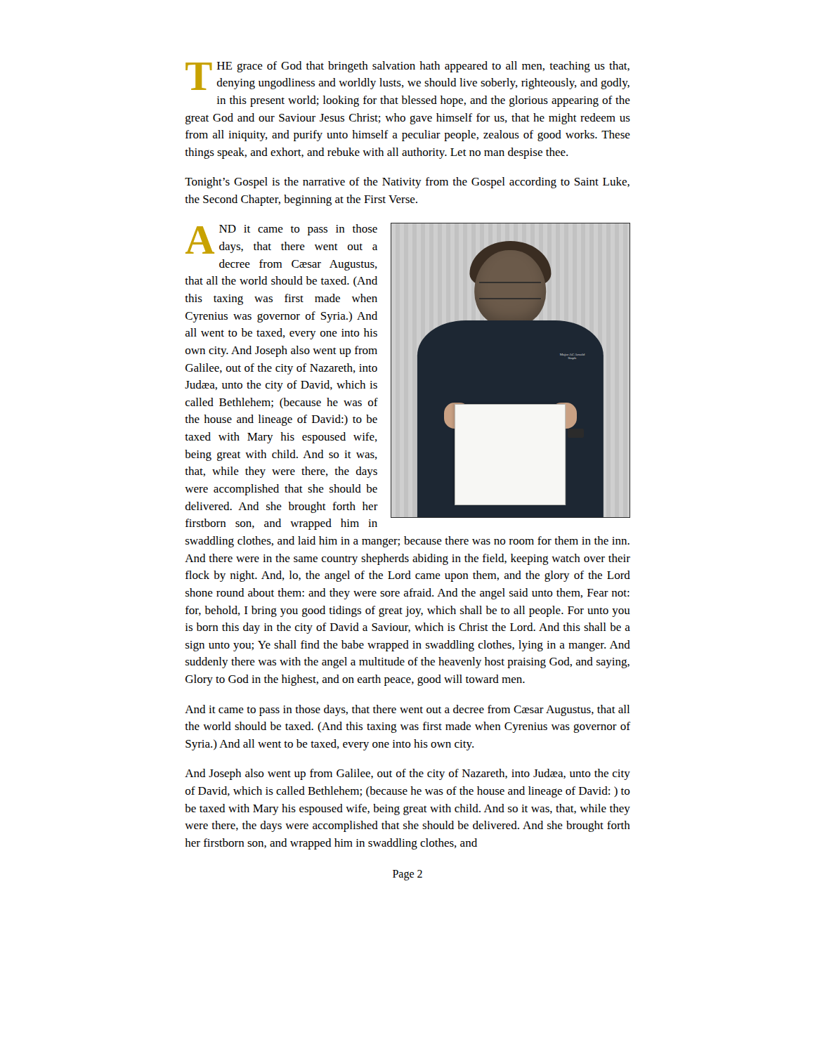THE grace of God that bringeth salvation hath appeared to all men, teaching us that, denying ungodliness and worldly lusts, we should live soberly, righteously, and godly, in this present world; looking for that blessed hope, and the glorious appearing of the great God and our Saviour Jesus Christ; who gave himself for us, that he might redeem us from all iniquity, and purify unto himself a peculiar people, zealous of good works. These things speak, and exhort, and rebuke with all authority. Let no man despise thee.
Tonight’s Gospel is the narrative of the Nativity from the Gospel according to Saint Luke, the Second Chapter, beginning at the First Verse.
Major AC Arnold
Staple
AND it came to pass in those days, that there went out a decree from Cæsar Augustus, that all the world should be taxed. (And this taxing was first made when Cyrenius was governor of Syria.) And all went to be taxed, every one into his own city. And Joseph also went up from Galilee, out of the city of Nazareth, into Judæa, unto the city of David, which is called Bethlehem; (because he was of the house and lineage of David:) to be taxed with Mary his espoused wife, being great with child. And so it was, that, while they were there, the days were accomplished that she should be delivered. And she brought forth her firstborn son, and wrapped him in swaddling clothes, and laid him in a manger; because there was no room for them in the inn. And there were in the same country shepherds abiding in the field, keeping watch over their flock by night. And, lo, the angel of the Lord came upon them, and the glory of the Lord shone round about them: and they were sore afraid. And the angel said unto them, Fear not: for, behold, I bring you good tidings of great joy, which shall be to all people. For unto you is born this day in the city of David a Saviour, which is Christ the Lord. And this shall be a sign unto you; Ye shall find the babe wrapped in swaddling clothes, lying in a manger. And suddenly there was with the angel a multitude of the heavenly host praising God, and saying, Glory to God in the highest, and on earth peace, good will toward men.
And it came to pass in those days, that there went out a decree from Cæsar Augustus, that all the world should be taxed. (And this taxing was first made when Cyrenius was governor of Syria.) And all went to be taxed, every one into his own city.
And Joseph also went up from Galilee, out of the city of Nazareth, into Judæa, unto the city of David, which is called Bethlehem; (because he was of the house and lineage of David: ) to be taxed with Mary his espoused wife, being great with child. And so it was, that, while they were there, the days were accomplished that she should be delivered. And she brought forth her firstborn son, and wrapped him in swaddling clothes, and
Page 2